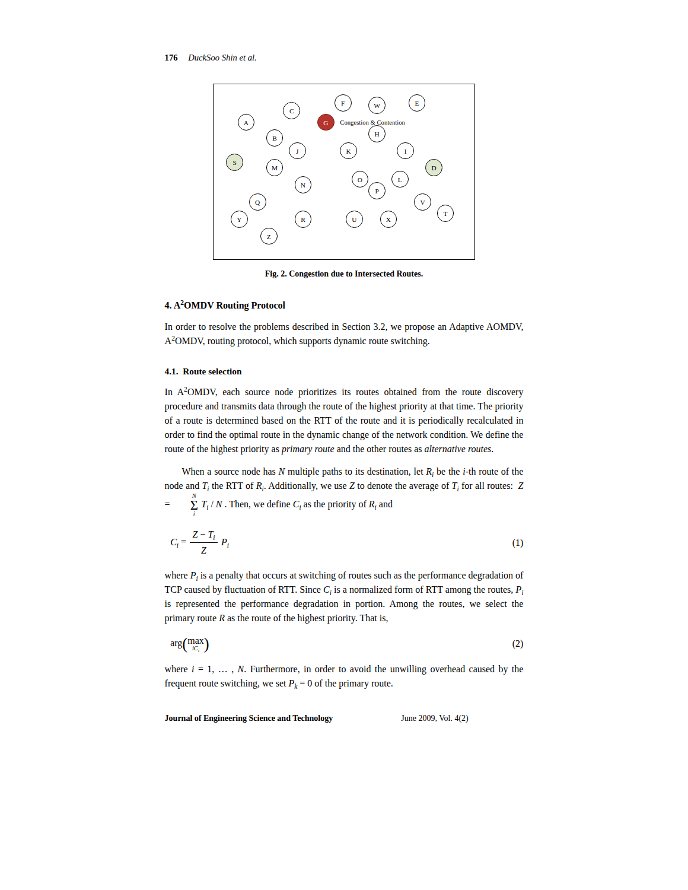176 DuckSoo Shin et al.
A
B
S
M
Q
Y
Z
R
N
J
C
G
F
W
E
K
H
I
D
L
V
T
P
X
U
O
Congestion & Contention
Fig. 2. Congestion due to Intersected Routes.
4. A2OMDV Routing Protocol
In order to resolve the problems described in Section 3.2, we propose an Adaptive AOMDV, A2OMDV, routing protocol, which supports dynamic route switching.
4.1. Route selection
In A2OMDV, each source node prioritizes its routes obtained from the route discovery procedure and transmits data through the route of the highest priority at that time. The priority of a route is determined based on the RTT of the route and it is periodically recalculated in order to find the optimal route in the dynamic change of the network condition. We define the route of the highest priority as primary route and the other routes as alternative routes.
When a source node has N multiple paths to its destination, let Ri be the i-th route of the node and Ti the RTT of Ri. Additionally, we use Z to denote the average of Ti for all routes: Z = NΣi Ti / N . Then, we define Ci as the priority of Ri and
Ci = Z − Ti Z Pi
(1)
where Pi is a penalty that occurs at switching of routes such as the performance degradation of TCP caused by fluctuation of RTT. Since Ci is a normalized form of RTT among the routes, Pi is represented the performance degradation in portion. Among the routes, we select the primary route R as the route of the highest priority. That is,
arg(max iCi)
(2)
where i = 1, … , N. Furthermore, in order to avoid the unwilling overhead caused by the frequent route switching, we set Pk = 0 of the primary route.
Journal of Engineering Science and Technology June 2009, Vol. 4(2)